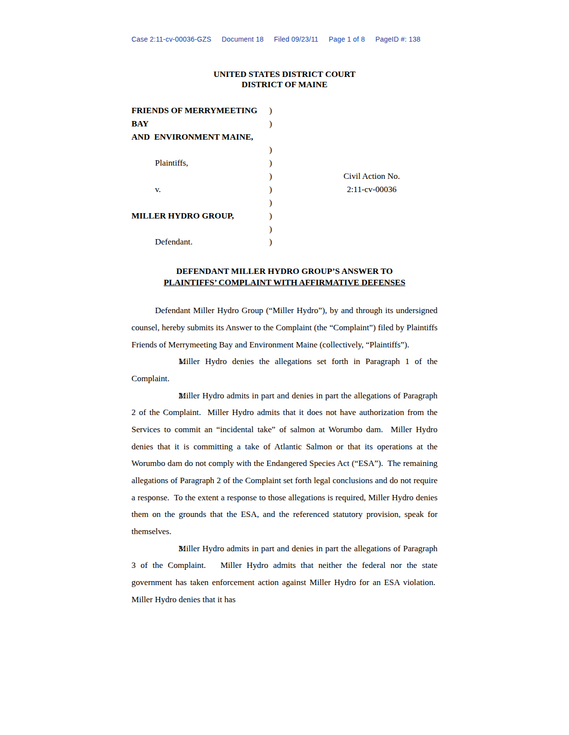Case 2:11-cv-00036-GZS Document 18 Filed 09/23/11 Page 1 of 8 PageID #: 138
UNITED STATES DISTRICT COURT
DISTRICT OF MAINE
| FRIENDS OF MERRYMEETING BAY AND ENVIRONMENT MAINE, | ) ) | |
| | ) | |
| Plaintiffs, | ) | |
| | ) | Civil Action No. |
| v. | ) | 2:11-cv-00036 |
| | ) | |
| MILLER HYDRO GROUP, | ) | |
| | ) | |
| Defendant. | ) | |
DEFENDANT MILLER HYDRO GROUP’S ANSWER TO
PLAINTIFFS’ COMPLAINT WITH AFFIRMATIVE DEFENSES
Defendant Miller Hydro Group (“Miller Hydro”), by and through its undersigned counsel, hereby submits its Answer to the Complaint (the “Complaint”) filed by Plaintiffs Friends of Merrymeeting Bay and Environment Maine (collectively, “Plaintiffs”).
1. Miller Hydro denies the allegations set forth in Paragraph 1 of the Complaint.
2. Miller Hydro admits in part and denies in part the allegations of Paragraph 2 of the Complaint. Miller Hydro admits that it does not have authorization from the Services to commit an “incidental take” of salmon at Worumbo dam. Miller Hydro denies that it is committing a take of Atlantic Salmon or that its operations at the Worumbo dam do not comply with the Endangered Species Act (“ESA”). The remaining allegations of Paragraph 2 of the Complaint set forth legal conclusions and do not require a response. To the extent a response to those allegations is required, Miller Hydro denies them on the grounds that the ESA, and the referenced statutory provision, speak for themselves.
3. Miller Hydro admits in part and denies in part the allegations of Paragraph 3 of the Complaint. Miller Hydro admits that neither the federal nor the state government has taken enforcement action against Miller Hydro for an ESA violation. Miller Hydro denies that it has